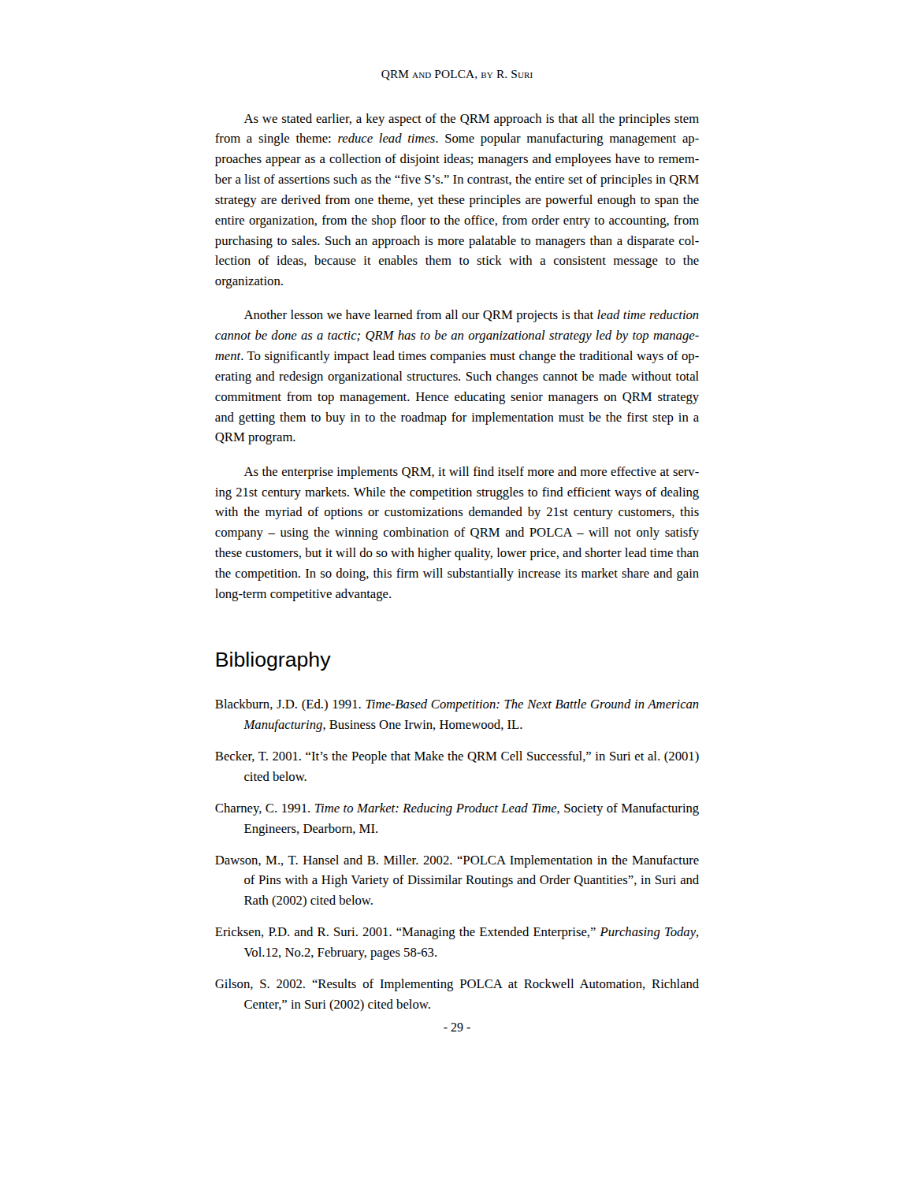QRM and POLCA, by R. Suri
As we stated earlier, a key aspect of the QRM approach is that all the principles stem from a single theme: reduce lead times. Some popular manufacturing management approaches appear as a collection of disjoint ideas; managers and employees have to remember a list of assertions such as the “five S’s.” In contrast, the entire set of principles in QRM strategy are derived from one theme, yet these principles are powerful enough to span the entire organization, from the shop floor to the office, from order entry to accounting, from purchasing to sales. Such an approach is more palatable to managers than a disparate collection of ideas, because it enables them to stick with a consistent message to the organization.
Another lesson we have learned from all our QRM projects is that lead time reduction cannot be done as a tactic; QRM has to be an organizational strategy led by top management. To significantly impact lead times companies must change the traditional ways of operating and redesign organizational structures. Such changes cannot be made without total commitment from top management. Hence educating senior managers on QRM strategy and getting them to buy in to the roadmap for implementation must be the first step in a QRM program.
As the enterprise implements QRM, it will find itself more and more effective at serving 21st century markets. While the competition struggles to find efficient ways of dealing with the myriad of options or customizations demanded by 21st century customers, this company – using the winning combination of QRM and POLCA – will not only satisfy these customers, but it will do so with higher quality, lower price, and shorter lead time than the competition. In so doing, this firm will substantially increase its market share and gain long-term competitive advantage.
Bibliography
Blackburn, J.D. (Ed.) 1991. Time-Based Competition: The Next Battle Ground in American Manufacturing, Business One Irwin, Homewood, IL.
Becker, T. 2001. “It’s the People that Make the QRM Cell Successful,” in Suri et al. (2001) cited below.
Charney, C. 1991. Time to Market: Reducing Product Lead Time, Society of Manufacturing Engineers, Dearborn, MI.
Dawson, M., T. Hansel and B. Miller. 2002. “POLCA Implementation in the Manufacture of Pins with a High Variety of Dissimilar Routings and Order Quantities”, in Suri and Rath (2002) cited below.
Ericksen, P.D. and R. Suri. 2001. “Managing the Extended Enterprise,” Purchasing Today, Vol.12, No.2, February, pages 58-63.
Gilson, S. 2002. “Results of Implementing POLCA at Rockwell Automation, Richland Center,” in Suri (2002) cited below.
- 29 -